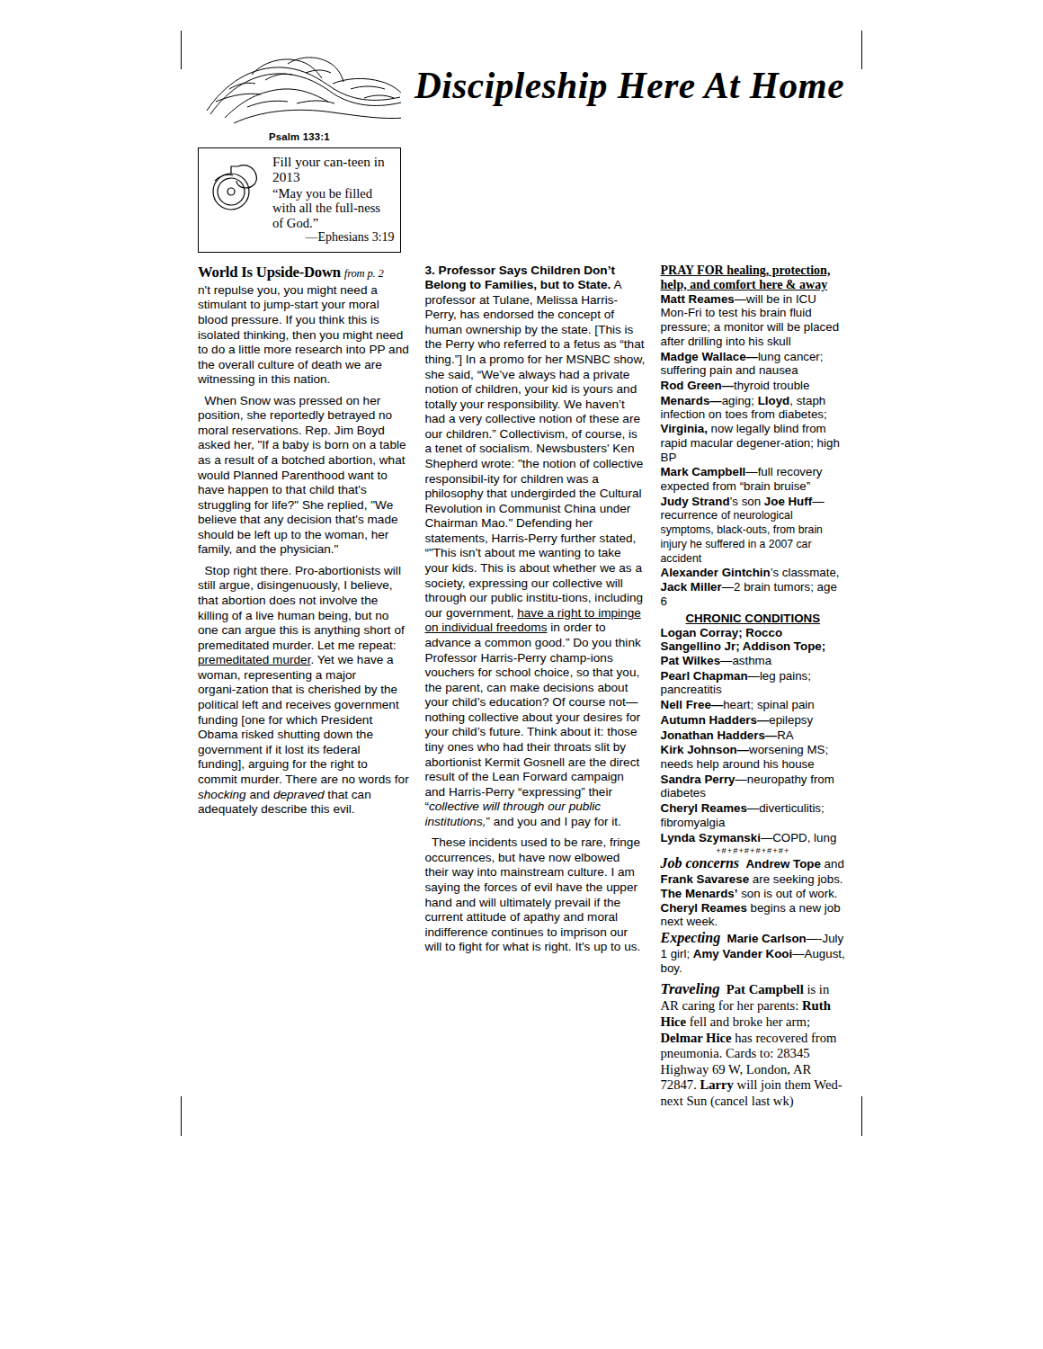Psalm 133:1
Discipleship Here At Home
Fill your can‑teen in 2013 “May you be filled with all the full‑ness of God.” —Ephesians 3:19
World Is Upside-Down from p. 2
n't repulse you, you might need a stimulant to jump-start your moral blood pressure. If you think this is isolated thinking, then you might need to do a little more research into PP and the overall culture of death we are witnessing in this nation.
When Snow was pressed on her position, she reportedly betrayed no moral reservations. Rep. Jim Boyd asked her, "If a baby is born on a table as a result of a botched abortion, what would Planned Parenthood want to have happen to that child that's struggling for life?" She replied, "We believe that any decision that's made should be left up to the woman, her family, and the physician."
Stop right there. Pro-abortionists will still argue, disingenuously, I believe, that abortion does not involve the killing of a live human being, but no one can argue this is anything short of premeditated murder. Let me repeat: premeditated murder. Yet we have a woman, representing a major organi‑zation that is cherished by the political left and receives government funding [one for which President Obama risked shutting down the government if it lost its federal funding], arguing for the right to commit murder. There are no words for shocking and depraved that can adequately describe this evil.
3. Professor Says Children Don’t Belong to Families, but to State. A professor at Tulane, Melissa Harris-Perry, has endorsed the concept of human ownership by the state. [This is the Perry who referred to a fetus as “that thing.”] In a promo for her MSNBC show, she said, “We’ve always had a private notion of children, your kid is yours and totally your responsibility. We haven’t had a very collective notion of these are our children.” Collectivism, of course, is a tenet of socialism. Newsbusters' Ken Shepherd wrote: "the notion of collective responsibil‑ity for children was a philosophy that undergirded the Cultural Revolution in Communist China under Chairman Mao." Defending her statements, Harris-Perry further stated, “"This isn't about me wanting to take your kids. This is about whether we as a society, expressing our collective will through our public institu‑tions, including our government, have a right to impinge on individual freedoms in order to advance a common good.” Do you think Professor Harris-Perry champ‑ions vouchers for school choice, so that you, the parent, can make decisions about your child’s education? Of course not—nothing collective about your desires for your child’s future. Think about it: those tiny ones who had their throats slit by abortionist Kermit Gosnell are the direct result of the Lean Forward campaign and Harris-Perry “expressing” their “collective will through our public institutions,” and you and I pay for it.
These incidents used to be rare, fringe occurrences, but have now elbowed their way into mainstream culture. I am saying the forces of evil have the upper hand and will ultimately prevail if the current attitude of apathy and moral indifference continues to imprison our will to fight for what is right. It's up to us.
PRAY FOR healing, protection, help, and comfort here & away
Matt Reames—will be in ICU Mon-Fri to test his brain fluid pressure; a monitor will be placed after drilling into his skull
Madge Wallace—lung cancer; suffering pain and nausea
Rod Green—thyroid trouble
Menards—aging; Lloyd, staph infection on toes from diabetes; Virginia, now legally blind from rapid macular degener‑ation; high BP
Mark Campbell—full recovery expected from “brain bruise”
Judy Strand’s son Joe Huff—recurrence of neurological symptoms, black-outs, from brain injury he suffered in a 2007 car accident
Alexander Gintchin’s classmate, Jack Miller—2 brain tumors; age 6
CHRONIC CONDITIONS
Logan Corray; Rocco Sangellino Jr; Addison Tope; Pat Wilkes—asthma
Pearl Chapman—leg pains; pancreatitis
Nell Free—heart; spinal pain
Autumn Hadders—epilepsy
Jonathan Hadders—RA
Kirk Johnson—worsening MS; needs help around his house
Sandra Perry—neuropathy from diabetes
Cheryl Reames—diverticulitis; fibromyalgia
Lynda Szymanski—COPD, lung
+#+#+#+#+#+#+
Job concerns Andrew Tope and Frank Savarese are seeking jobs. The Menards’ son is out of work. Cheryl Reames begins a new job next week.
Expecting Marie Carlson—-July 1 girl; Amy Vander Kooi—August, boy.
Traveling Pat Campbell is in AR caring for her parents: Ruth Hice fell and broke her arm; Delmar Hice has recovered from pneumonia. Cards to: 28345 Highway 69 W, London, AR 72847. Larry will join them Wed-next Sun (cancel last wk)